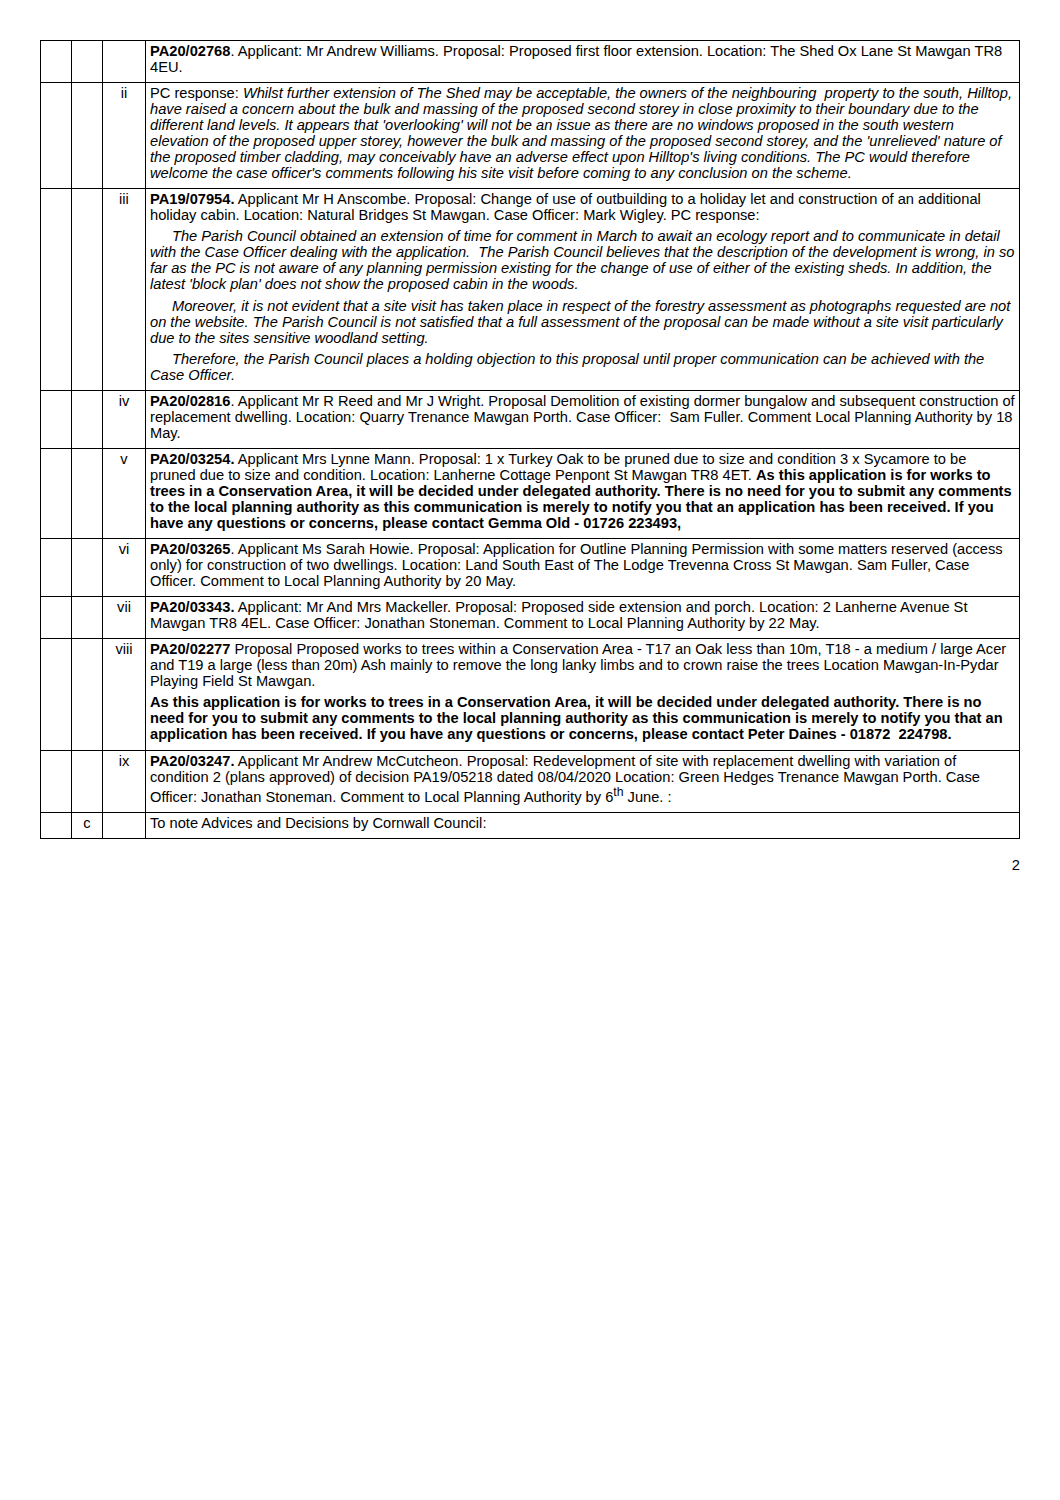| | | | PA20/02768 . Applicant: Mr Andrew Williams. Proposal: Proposed first floor extension. Location: The Shed Ox Lane St Mawgan TR8 4EU. |
| | | ii | PC response: Whilst further extension of The Shed may be acceptable, the owners of the neighbouring property to the south, Hilltop, have raised a concern about the bulk and massing of the proposed second storey in close proximity to their boundary due to the different land levels. It appears that 'overlooking' will not be an issue as there are no windows proposed in the south western elevation of the proposed upper storey, however the bulk and massing of the proposed second storey, and the 'unrelieved' nature of the proposed timber cladding, may conceivably have an adverse effect upon Hilltop's living conditions. The PC would therefore welcome the case officer's comments following his site visit before coming to any conclusion on the scheme. |
| | | iii | PA19/07954. Applicant Mr H Anscombe. Proposal: Change of use of outbuilding to a holiday let and construction of an additional holiday cabin. Location: Natural Bridges St Mawgan. Case Officer: Mark Wigley. PC response: The Parish Council obtained an extension of time for comment in March to await an ecology report and to communicate in detail with the Case Officer dealing with the application. The Parish Council believes that the description of the development is wrong, in so far as the PC is not aware of any planning permission existing for the change of use of either of the existing sheds. In addition, the latest 'block plan' does not show the proposed cabin in the woods. Moreover, it is not evident that a site visit has taken place in respect of the forestry assessment as photographs requested are not on the website. The Parish Council is not satisfied that a full assessment of the proposal can be made without a site visit particularly due to the sites sensitive woodland setting. Therefore, the Parish Council places a holding objection to this proposal until proper communication can be achieved with the Case Officer. |
| | | iv | PA20/02816 . Applicant Mr R Reed and Mr J Wright. Proposal Demolition of existing dormer bungalow and subsequent construction of replacement dwelling. Location: Quarry Trenance Mawgan Porth. Case Officer: Sam Fuller. Comment Local Planning Authority by 18 May. |
| | | v | PA20/03254. Applicant Mrs Lynne Mann. Proposal: 1 x Turkey Oak to be pruned due to size and condition 3 x Sycamore to be pruned due to size and condition. Location: Lanherne Cottage Penpont St Mawgan TR8 4ET. As this application is for works to trees in a Conservation Area, it will be decided under delegated authority. There is no need for you to submit any comments to the local planning authority as this communication is merely to notify you that an application has been received. If you have any questions or concerns, please contact Gemma Old - 01726 223493, |
| | | vi | PA20/03265 . Applicant Ms Sarah Howie. Proposal: Application for Outline Planning Permission with some matters reserved (access only) for construction of two dwellings. Location: Land South East of The Lodge Trevenna Cross St Mawgan. Sam Fuller, Case Officer. Comment to Local Planning Authority by 20 May. |
| | | vii | PA20/03343. Applicant: Mr And Mrs Mackeller. Proposal: Proposed side extension and porch. Location: 2 Lanherne Avenue St Mawgan TR8 4EL. Case Officer: Jonathan Stoneman. Comment to Local Planning Authority by 22 May. |
| | | viii | PA20/02277 Proposal Proposed works to trees within a Conservation Area - T17 an Oak less than 10m, T18 - a medium / large Acer and T19 a large (less than 20m) Ash mainly to remove the long lanky limbs and to crown raise the trees Location Mawgan-In-Pydar Playing Field St Mawgan. As this application is for works to trees in a Conservation Area, it will be decided under delegated authority. There is no need for you to submit any comments to the local planning authority as this communication is merely to notify you that an application has been received. If you have any questions or concerns, please contact Peter Daines - 01872 224798. |
| | | ix | PA20/03247. Applicant Mr Andrew McCutcheon. Proposal: Redevelopment of site with replacement dwelling with variation of condition 2 (plans approved) of decision PA19/05218 dated 08/04/2020 Location: Green Hedges Trenance Mawgan Porth. Case Officer: Jonathan Stoneman. Comment to Local Planning Authority by 6 th June. : |
| | c | | To note Advices and Decisions by Cornwall Council: |
2